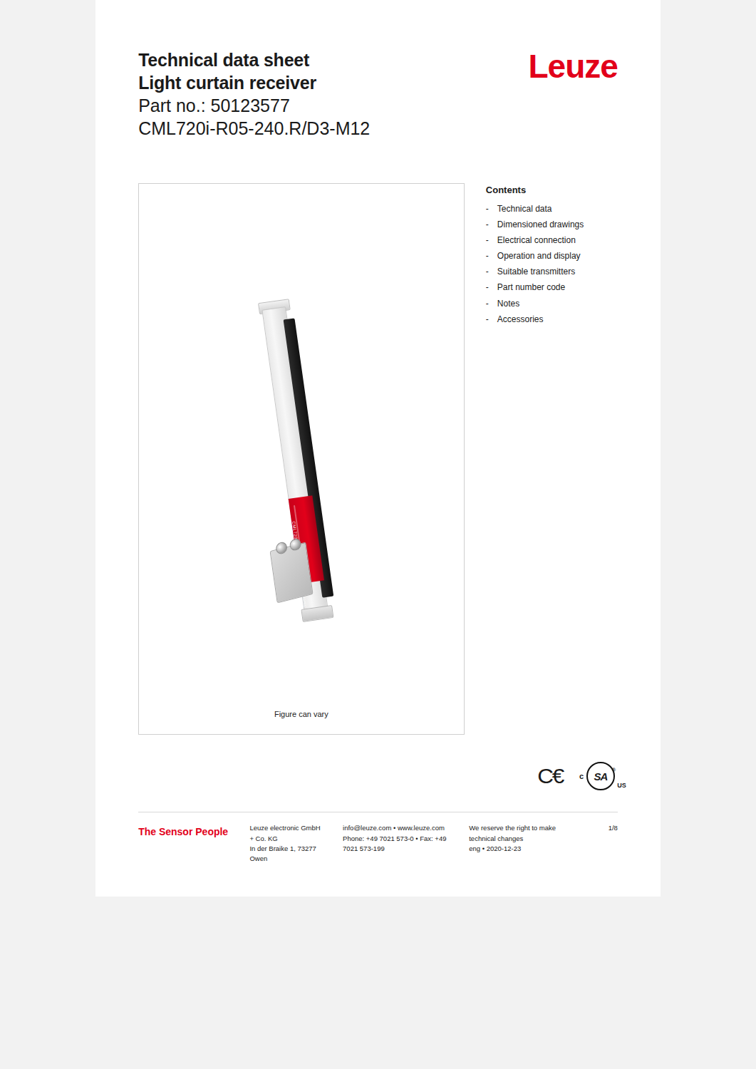Technical data sheet
Light curtain receiver
Part no.: 50123577
CML720i-R05-240.R/D3-M12
Leuze
CML720i
Leuze electronic
Figure can vary
Contents
-Technical data
-Dimensioned drawings
-Electrical connection
-Operation and display
-Suitable transmitters
-Part number code
-Notes
-Accessories
C€
c
SA®
US
The Sensor People
Leuze electronic GmbH + Co. KG
In der Braike 1, 73277 Owen
info@leuze.com • www.leuze.com
Phone: +49 7021 573-0 • Fax: +49 7021 573-199
We reserve the right to make technical changes
eng • 2020-12-23
1/8